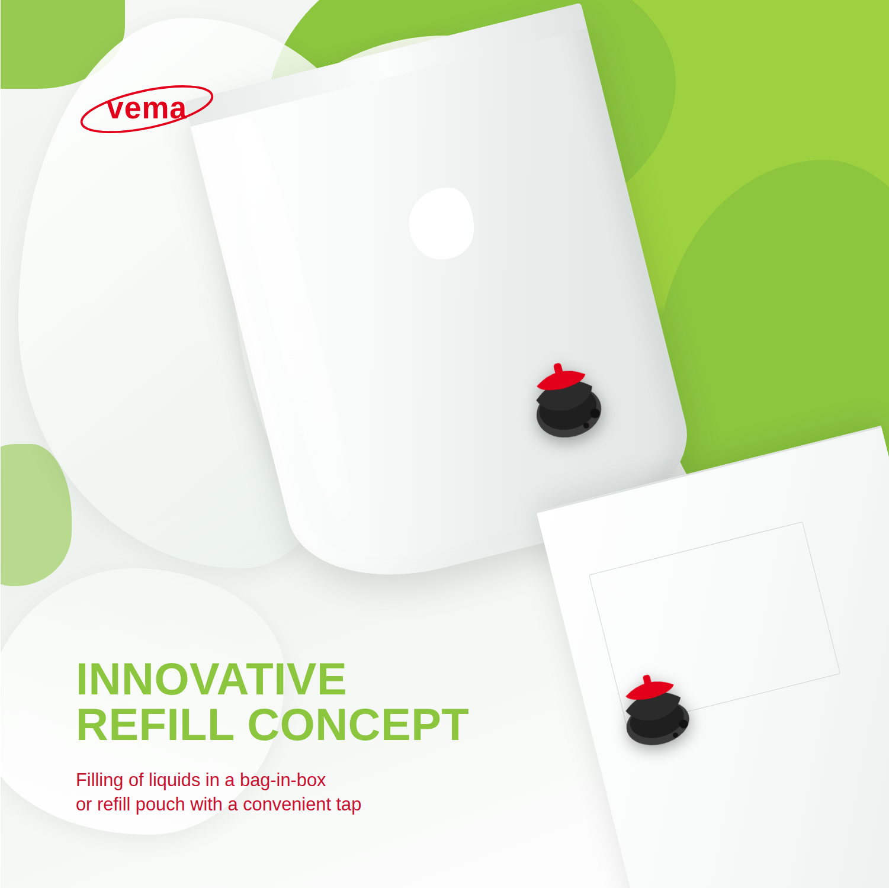vema
InnovativeRefill Concept
Filling of liquids in a bag-in-box or refill pouch with a convenient tap